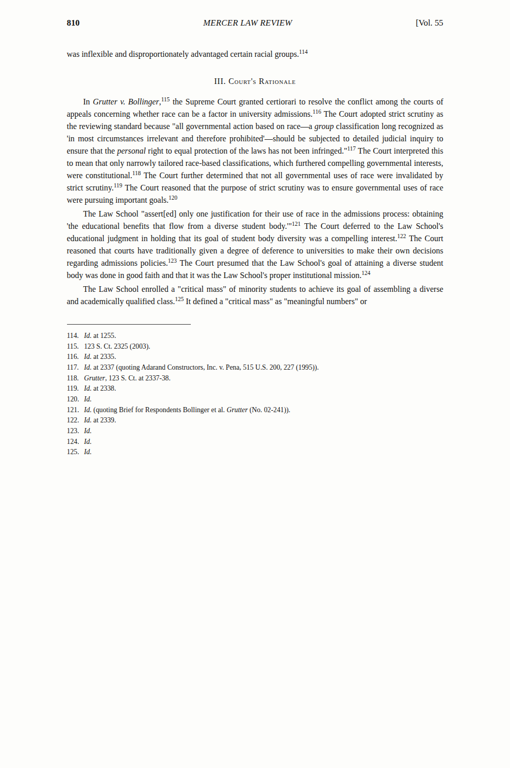810 MERCER LAW REVIEW [Vol. 55
was inflexible and disproportionately advantaged certain racial groups.114
III. Court's Rationale
In Grutter v. Bollinger,115 the Supreme Court granted certiorari to resolve the conflict among the courts of appeals concerning whether race can be a factor in university admissions.116 The Court adopted strict scrutiny as the reviewing standard because "all governmental action based on race—a group classification long recognized as 'in most circumstances irrelevant and therefore prohibited'—should be subjected to detailed judicial inquiry to ensure that the personal right to equal protection of the laws has not been infringed."117 The Court interpreted this to mean that only narrowly tailored race-based classifications, which furthered compelling governmental interests, were constitutional.118 The Court further determined that not all governmental uses of race were invalidated by strict scrutiny.119 The Court reasoned that the purpose of strict scrutiny was to ensure governmental uses of race were pursuing important goals.120
The Law School "assert[ed] only one justification for their use of race in the admissions process: obtaining 'the educational benefits that flow from a diverse student body.'"121 The Court deferred to the Law School's educational judgment in holding that its goal of student body diversity was a compelling interest.122 The Court reasoned that courts have traditionally given a degree of deference to universities to make their own decisions regarding admissions policies.123 The Court presumed that the Law School's goal of attaining a diverse student body was done in good faith and that it was the Law School's proper institutional mission.124
The Law School enrolled a "critical mass" of minority students to achieve its goal of assembling a diverse and academically qualified class.125 It defined a "critical mass" as "meaningful numbers" or
114. Id. at 1255.
115. 123 S. Ct. 2325 (2003).
116. Id. at 2335.
117. Id. at 2337 (quoting Adarand Constructors, Inc. v. Pena, 515 U.S. 200, 227 (1995)).
118. Grutter, 123 S. Ct. at 2337-38.
119. Id. at 2338.
120. Id.
121. Id. (quoting Brief for Respondents Bollinger et al. Grutter (No. 02-241)).
122. Id. at 2339.
123. Id.
124. Id.
125. Id.